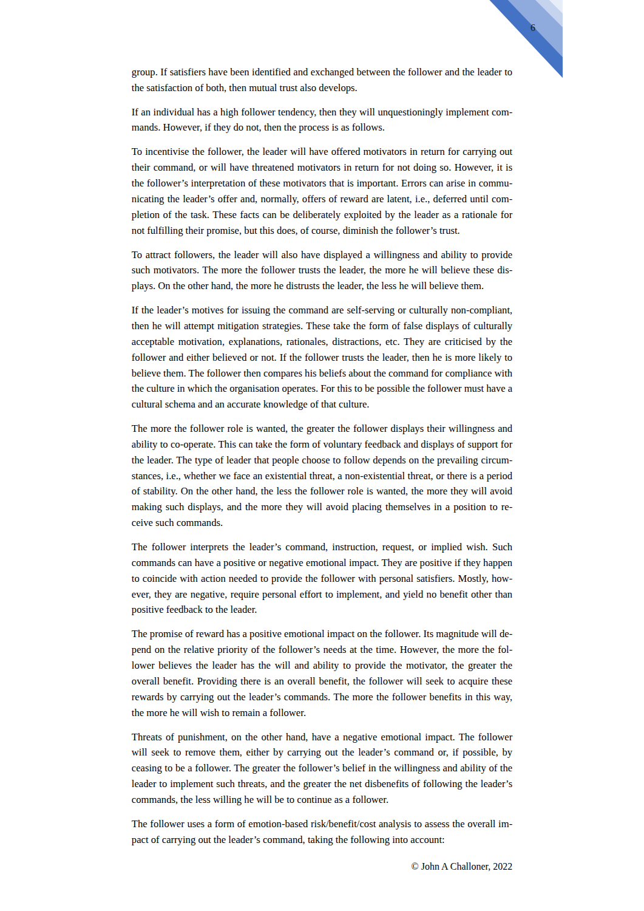6
group. If satisfiers have been identified and exchanged between the follower and the leader to the satisfaction of both, then mutual trust also develops.
If an individual has a high follower tendency, then they will unquestioningly implement commands. However, if they do not, then the process is as follows.
To incentivise the follower, the leader will have offered motivators in return for carrying out their command, or will have threatened motivators in return for not doing so. However, it is the follower’s interpretation of these motivators that is important. Errors can arise in communicating the leader’s offer and, normally, offers of reward are latent, i.e., deferred until completion of the task. These facts can be deliberately exploited by the leader as a rationale for not fulfilling their promise, but this does, of course, diminish the follower’s trust.
To attract followers, the leader will also have displayed a willingness and ability to provide such motivators. The more the follower trusts the leader, the more he will believe these displays. On the other hand, the more he distrusts the leader, the less he will believe them.
If the leader’s motives for issuing the command are self-serving or culturally non-compliant, then he will attempt mitigation strategies. These take the form of false displays of culturally acceptable motivation, explanations, rationales, distractions, etc. They are criticised by the follower and either believed or not. If the follower trusts the leader, then he is more likely to believe them. The follower then compares his beliefs about the command for compliance with the culture in which the organisation operates. For this to be possible the follower must have a cultural schema and an accurate knowledge of that culture.
The more the follower role is wanted, the greater the follower displays their willingness and ability to co-operate. This can take the form of voluntary feedback and displays of support for the leader. The type of leader that people choose to follow depends on the prevailing circumstances, i.e., whether we face an existential threat, a non-existential threat, or there is a period of stability. On the other hand, the less the follower role is wanted, the more they will avoid making such displays, and the more they will avoid placing themselves in a position to receive such commands.
The follower interprets the leader’s command, instruction, request, or implied wish. Such commands can have a positive or negative emotional impact. They are positive if they happen to coincide with action needed to provide the follower with personal satisfiers. Mostly, however, they are negative, require personal effort to implement, and yield no benefit other than positive feedback to the leader.
The promise of reward has a positive emotional impact on the follower. Its magnitude will depend on the relative priority of the follower’s needs at the time. However, the more the follower believes the leader has the will and ability to provide the motivator, the greater the overall benefit. Providing there is an overall benefit, the follower will seek to acquire these rewards by carrying out the leader’s commands. The more the follower benefits in this way, the more he will wish to remain a follower.
Threats of punishment, on the other hand, have a negative emotional impact. The follower will seek to remove them, either by carrying out the leader’s command or, if possible, by ceasing to be a follower. The greater the follower’s belief in the willingness and ability of the leader to implement such threats, and the greater the net disbenefits of following the leader’s commands, the less willing he will be to continue as a follower.
The follower uses a form of emotion-based risk/benefit/cost analysis to assess the overall impact of carrying out the leader’s command, taking the following into account:
© John A Challoner, 2022